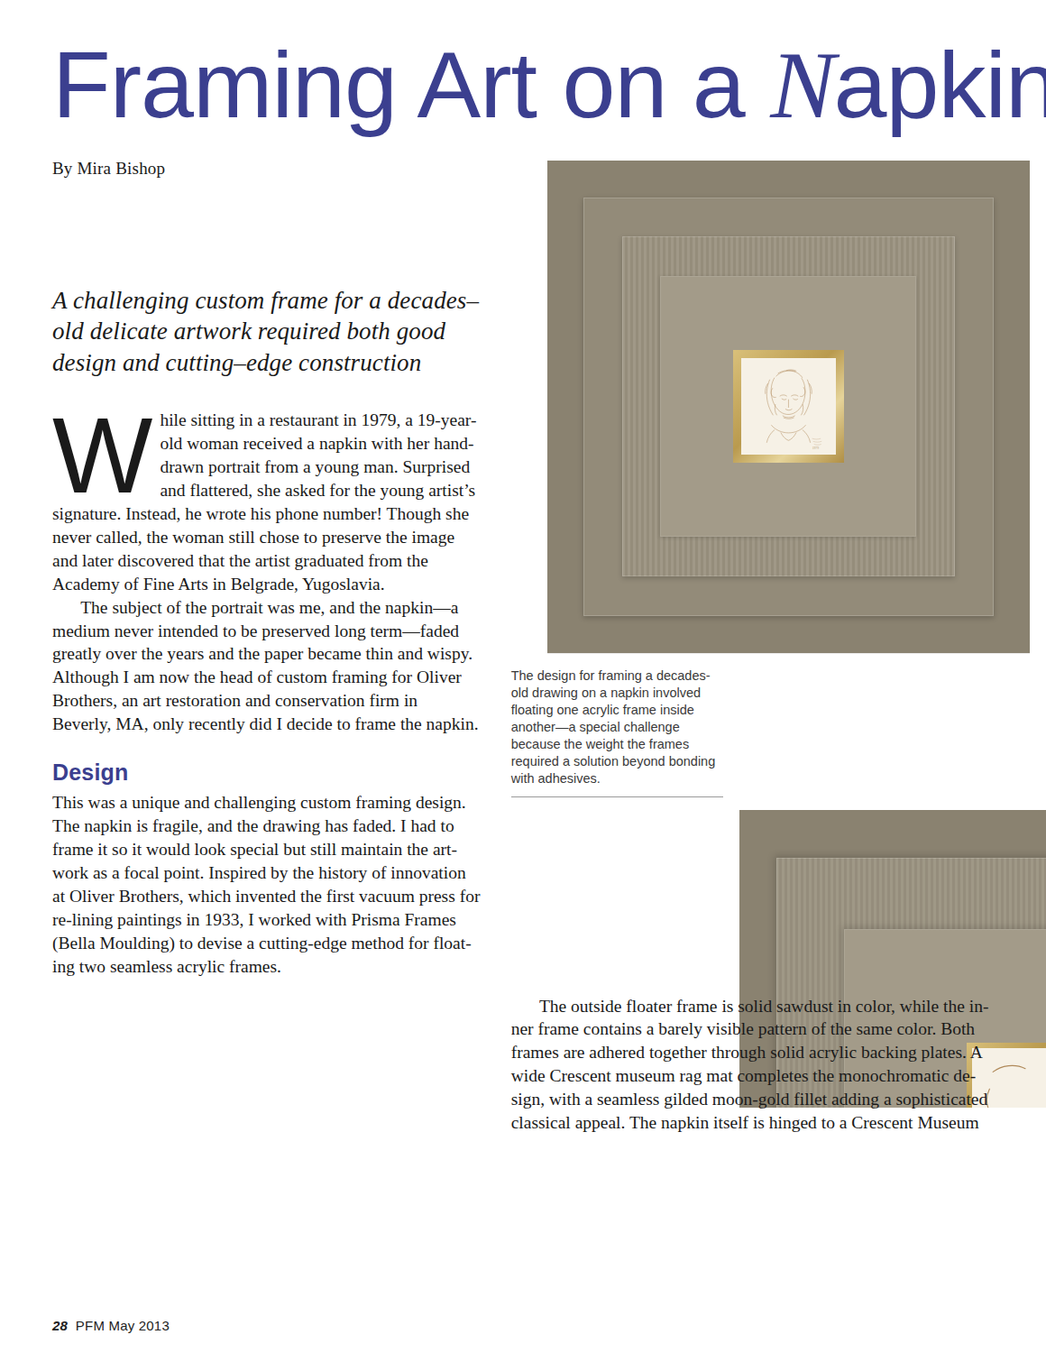Framing Art on a Napkin
By Mira Bishop
A challenging custom frame for a decades–old delicate artwork required both good design and cutting–edge construction
While sitting in a restaurant in 1979, a 19-year-old woman received a napkin with her hand-drawn portrait from a young man. Surprised and flattered, she asked for the young artist’s signature. Instead, he wrote his phone number! Though she never called, the woman still chose to preserve the image and later discovered that the artist graduated from the Academy of Fine Arts in Belgrade, Yugoslavia.
The subject of the portrait was me, and the napkin—a medium never intended to be preserved long term—faded greatly over the years and the paper became thin and wispy. Although I am now the head of custom framing for Oliver Brothers, an art restoration and conservation firm in Beverly, MA, only recently did I decide to frame the napkin.
Design
This was a unique and challenging custom framing design. The napkin is fragile, and the drawing has faded. I had to frame it so it would look special but still maintain the artwork as a focal point. Inspired by the history of innovation at Oliver Brothers, which invented the first vacuum press for re-lining paintings in 1933, I worked with Prisma Frames (Bella Moulding) to devise a cutting-edge method for floating two seamless acrylic frames.
1979
The design for framing a decades-old drawing on a napkin involved floating one acrylic frame inside another—a special challenge because the weight the frames required a solution beyond bonding with adhesives.
The outside floater frame is solid sawdust in color, while the inner frame contains a barely visible pattern of the same color. Both frames are adhered together through solid acrylic backing plates. A wide Crescent museum rag mat completes the monochromatic design, with a seamless gilded moon-gold fillet adding a sophisticated classical appeal. The napkin itself is hinged to a Crescent Museum
28 PFM May 2013